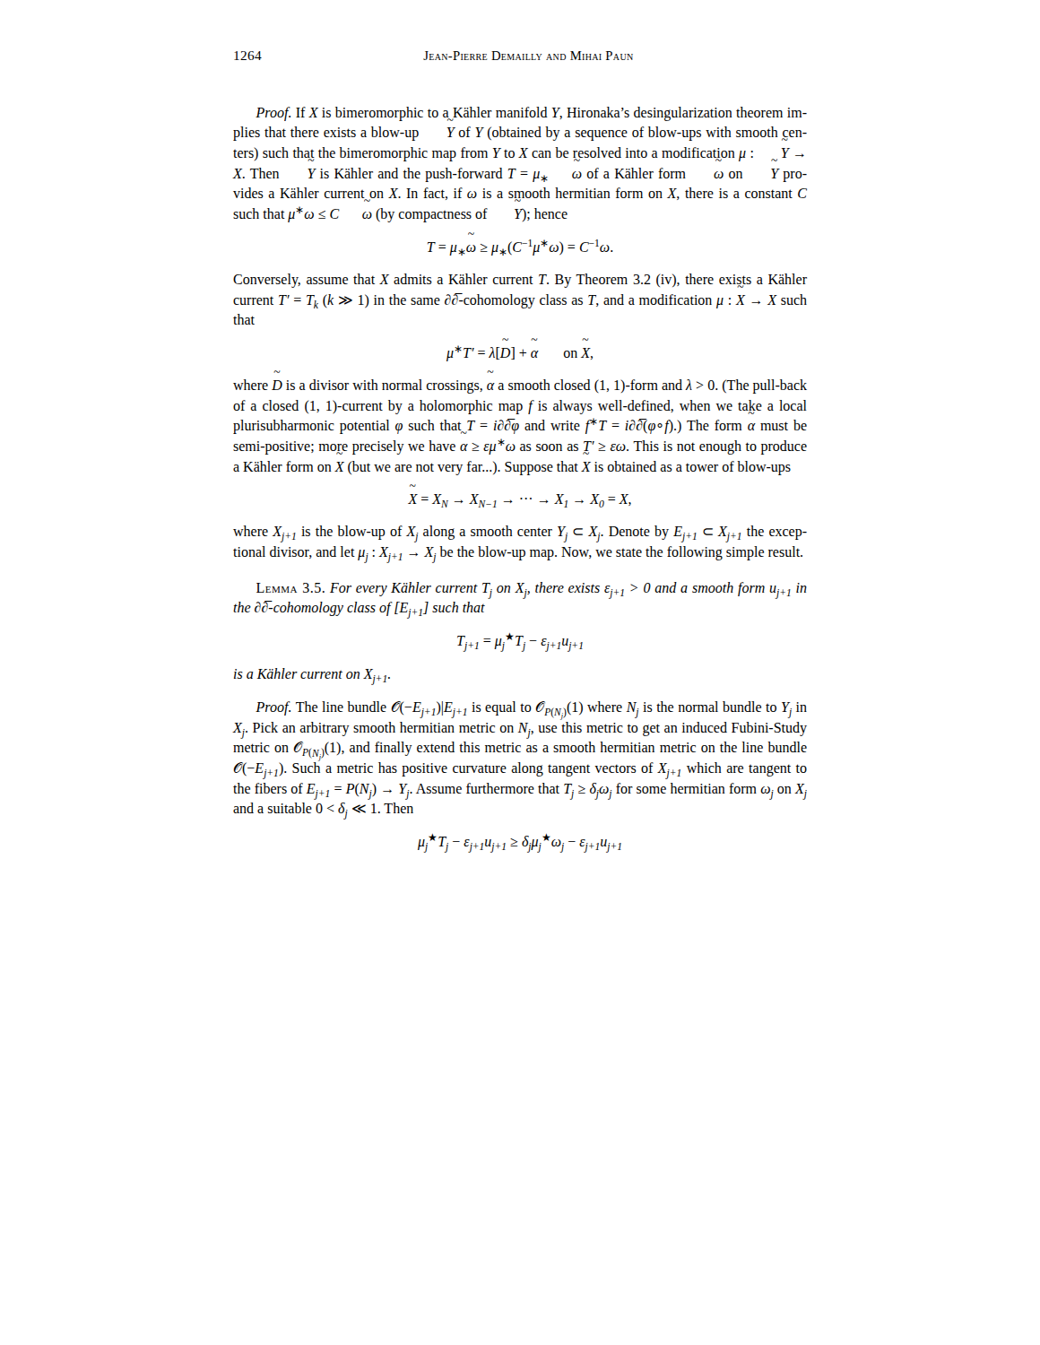1264 Jean-Pierre Demailly and Mihai Paun
Proof. If X is bimeromorphic to a Kähler manifold Y, Hironaka’s desingularization theorem implies that there exists a blow-up ~Y of Y (obtained by a sequence of blow-ups with smooth centers) such that the bimeromorphic map from Y to X can be resolved into a modification μ : ~Y → X. Then ~Y is Kähler and the push-forward T = μ∗~ω of a Kähler form ~ω on ~Y provides a Kähler current on X. In fact, if ω is a smooth hermitian form on X, there is a constant C such that μ∗ω ≤ C~ω (by compactness of ~Y); hence
T = μ∗~ω ≥ μ∗(C−1μ∗ω) = C−1ω.
Conversely, assume that X admits a Kähler current T. By Theorem 3.2 (iv), there exists a Kähler current T′ = Tk (k ≫ 1) in the same ∂∂̅-cohomology class as T, and a modification μ : ~X → X such that
μ∗T′ = λ[~D] + ~α on ~X,
where ~D is a divisor with normal crossings, ~α a smooth closed (1, 1)-form and λ > 0. (The pull-back of a closed (1, 1)-current by a holomorphic map f is always well-defined, when we take a local plurisubharmonic potential φ such that T = i∂∂̅φ and write f∗T = i∂∂̅(φ∘f).) The form ~α must be semi-positive; more precisely we have ~α ≥ εμ∗ω as soon as T′ ≥ εω. This is not enough to produce a Kähler form on ~X (but we are not very far...). Suppose that ~X is obtained as a tower of blow-ups
~X = XN → XN−1 → ··· → X1 → X0 = X,
where Xj+1 is the blow-up of Xj along a smooth center Yj ⊂ Xj. Denote by Ej+1 ⊂ Xj+1 the exceptional divisor, and let μj : Xj+1 → Xj be the blow-up map. Now, we state the following simple result.
Lemma 3.5. For every Kähler current Tj on Xj, there exists εj+1 > 0 and a smooth form uj+1 in the ∂∂̅-cohomology class of [Ej+1] such that
Tj+1 = μj★Tj − εj+1uj+1
is a Kähler current on Xj+1.
Proof. The line bundle 𝒪(−Ej+1)|Ej+1 is equal to 𝒪P(Nj)(1) where Nj is the normal bundle to Yj in Xj. Pick an arbitrary smooth hermitian metric on Nj, use this metric to get an induced Fubini-Study metric on 𝒪P(Nj)(1), and finally extend this metric as a smooth hermitian metric on the line bundle 𝒪(−Ej+1). Such a metric has positive curvature along tangent vectors of Xj+1 which are tangent to the fibers of Ej+1 = P(Nj) → Yj. Assume furthermore that Tj ≥ δjωj for some hermitian form ωj on Xj and a suitable 0 < δj ≪ 1. Then
μj★Tj − εj+1uj+1 ≥ δjμj★ωj − εj+1uj+1